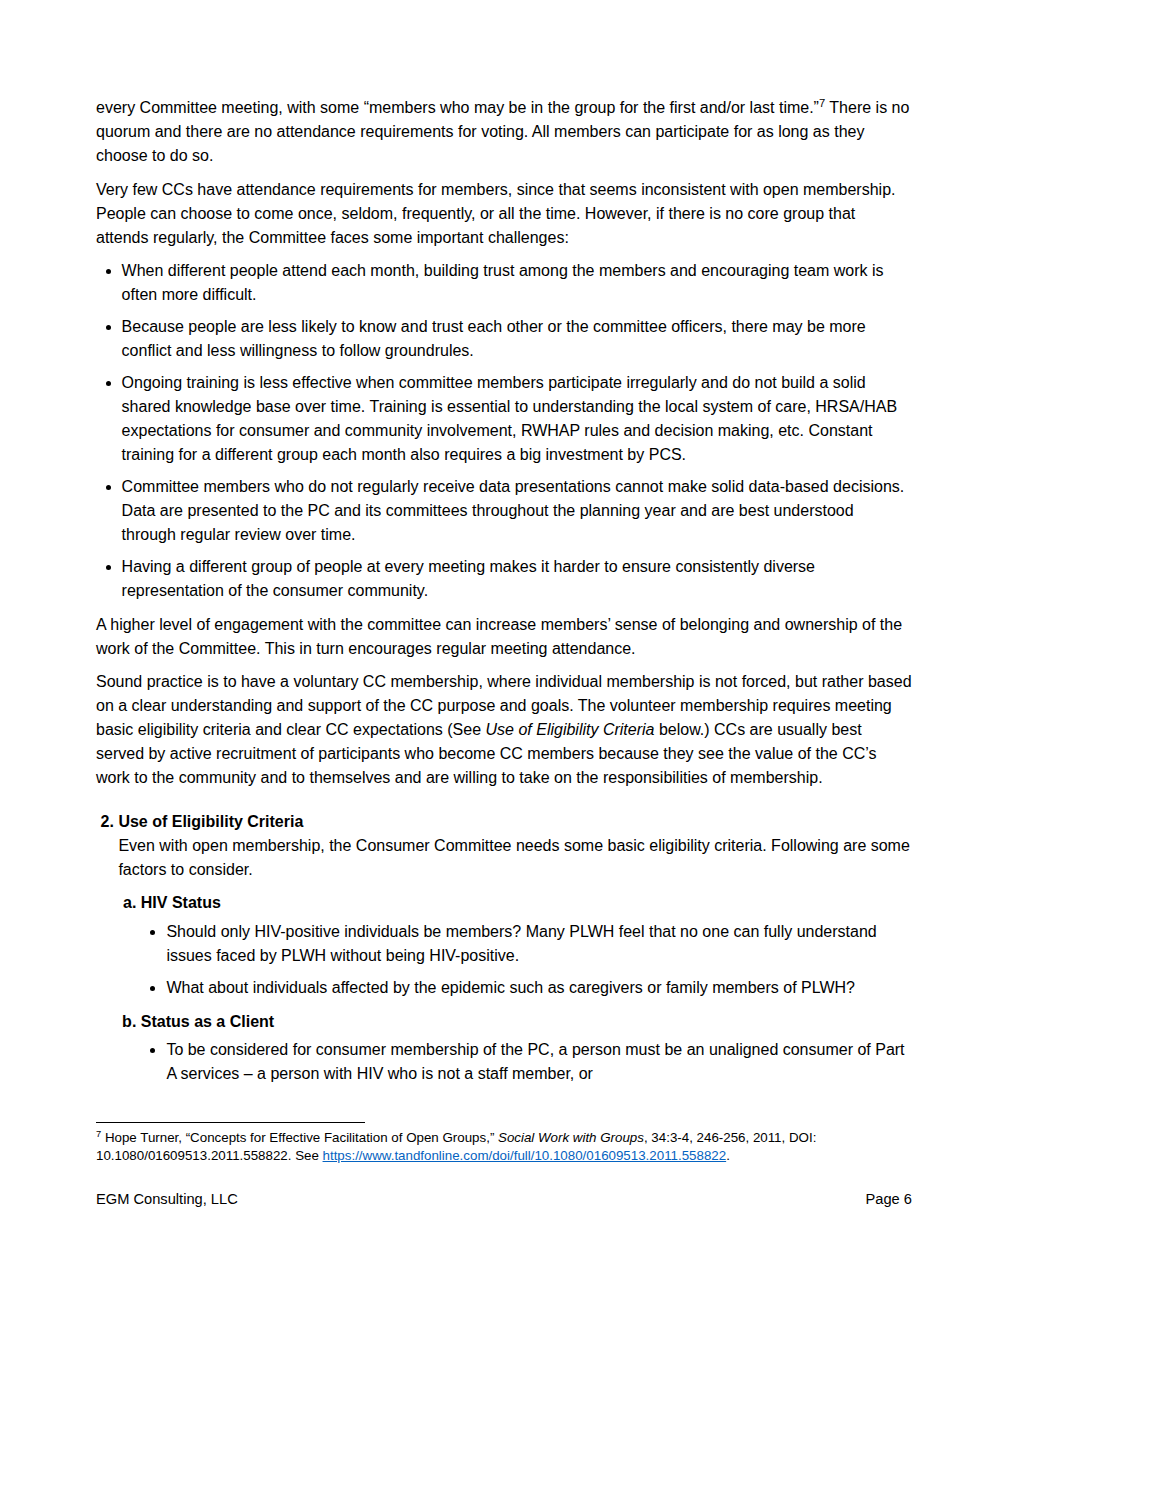every Committee meeting, with some “members who may be in the group for the first and/or last time.”7 There is no quorum and there are no attendance requirements for voting. All members can participate for as long as they choose to do so.
Very few CCs have attendance requirements for members, since that seems inconsistent with open membership. People can choose to come once, seldom, frequently, or all the time. However, if there is no core group that attends regularly, the Committee faces some important challenges:
When different people attend each month, building trust among the members and encouraging team work is often more difficult.
Because people are less likely to know and trust each other or the committee officers, there may be more conflict and less willingness to follow groundrules.
Ongoing training is less effective when committee members participate irregularly and do not build a solid shared knowledge base over time. Training is essential to understanding the local system of care, HRSA/HAB expectations for consumer and community involvement, RWHAP rules and decision making, etc. Constant training for a different group each month also requires a big investment by PCS.
Committee members who do not regularly receive data presentations cannot make solid data-based decisions. Data are presented to the PC and its committees throughout the planning year and are best understood through regular review over time.
Having a different group of people at every meeting makes it harder to ensure consistently diverse representation of the consumer community.
A higher level of engagement with the committee can increase members’ sense of belonging and ownership of the work of the Committee. This in turn encourages regular meeting attendance.
Sound practice is to have a voluntary CC membership, where individual membership is not forced, but rather based on a clear understanding and support of the CC purpose and goals. The volunteer membership requires meeting basic eligibility criteria and clear CC expectations (See Use of Eligibility Criteria below.) CCs are usually best served by active recruitment of participants who become CC members because they see the value of the CC’s work to the community and to themselves and are willing to take on the responsibilities of membership.
Use of Eligibility Criteria
Even with open membership, the Consumer Committee needs some basic eligibility criteria. Following are some factors to consider.
HIV Status
Should only HIV-positive individuals be members? Many PLWH feel that no one can fully understand issues faced by PLWH without being HIV-positive.
What about individuals affected by the epidemic such as caregivers or family members of PLWH?
Status as a Client
To be considered for consumer membership of the PC, a person must be an unaligned consumer of Part A services – a person with HIV who is not a staff member, or
7 Hope Turner, “Concepts for Effective Facilitation of Open Groups,” Social Work with Groups, 34:3-4, 246-256, 2011, DOI: 10.1080/01609513.2011.558822. See https://www.tandfonline.com/doi/full/10.1080/01609513.2011.558822.
EGM Consulting, LLC Page 6